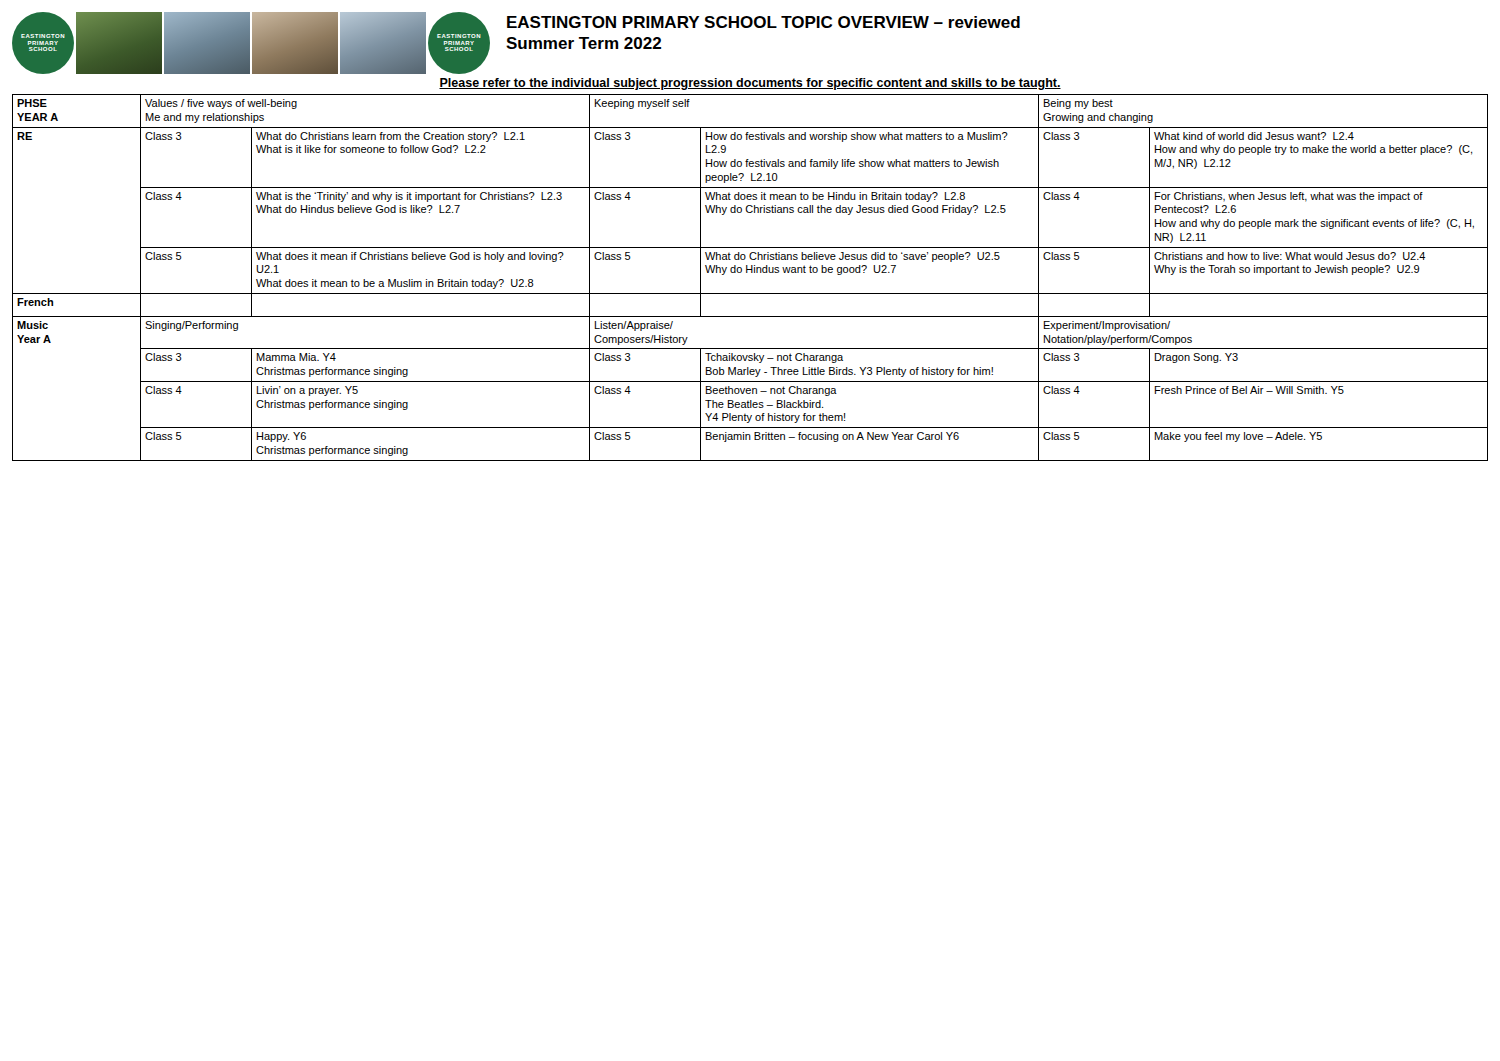EASTINGTON
PRIMARY
SCHOOL
EASTINGTON
PRIMARY
SCHOOL
EASTINGTON PRIMARY SCHOOL TOPIC OVERVIEW – reviewed
Summer Term 2022
Please refer to the individual subject progression documents for specific content and skills to be taught.
| PHSE YEAR A | Values / five ways of well-being Me and my relationships | Keeping myself self | Being my best Growing and changing |
| RE | Class 3 | What do Christians learn from the Creation story? L2.1 What is it like for someone to follow God? L2.2 | Class 3 | How do festivals and worship show what matters to a Muslim? L2.9 How do festivals and family life show what matters to Jewish people? L2.10 | Class 3 | What kind of world did Jesus want? L2.4 How and why do people try to make the world a better place? (C, M/J, NR) L2.12 |
| Class 4 | What is the ‘Trinity’ and why is it important for Christians? L2.3 What do Hindus believe God is like? L2.7 | Class 4 | What does it mean to be Hindu in Britain today? L2.8 Why do Christians call the day Jesus died Good Friday? L2.5 | Class 4 | For Christians, when Jesus left, what was the impact of Pentecost? L2.6 How and why do people mark the significant events of life? (C, H, NR) L2.11 |
| Class 5 | What does it mean if Christians believe God is holy and loving? U2.1 What does it mean to be a Muslim in Britain today? U2.8 | Class 5 | What do Christians believe Jesus did to ‘save’ people? U2.5 Why do Hindus want to be good? U2.7 | Class 5 | Christians and how to live: What would Jesus do? U2.4 Why is the Torah so important to Jewish people? U2.9 |
| French | | | | | | |
| Music Year A | Singing/Performing | Listen/Appraise/ Composers/History | Experiment/Improvisation/ Notation/play/perform/Compos |
| Class 3 | Mamma Mia. Y4 Christmas performance singing | Class 3 | Tchaikovsky – not Charanga Bob Marley - Three Little Birds. Y3 Plenty of history for him! | Class 3 | Dragon Song. Y3 |
| Class 4 | Livin’ on a prayer. Y5 Christmas performance singing | Class 4 | Beethoven – not Charanga The Beatles – Blackbird. Y4 Plenty of history for them! | Class 4 | Fresh Prince of Bel Air – Will Smith. Y5 |
| Class 5 | Happy. Y6 Christmas performance singing | Class 5 | Benjamin Britten – focusing on A New Year Carol Y6 | Class 5 | Make you feel my love – Adele. Y5 |